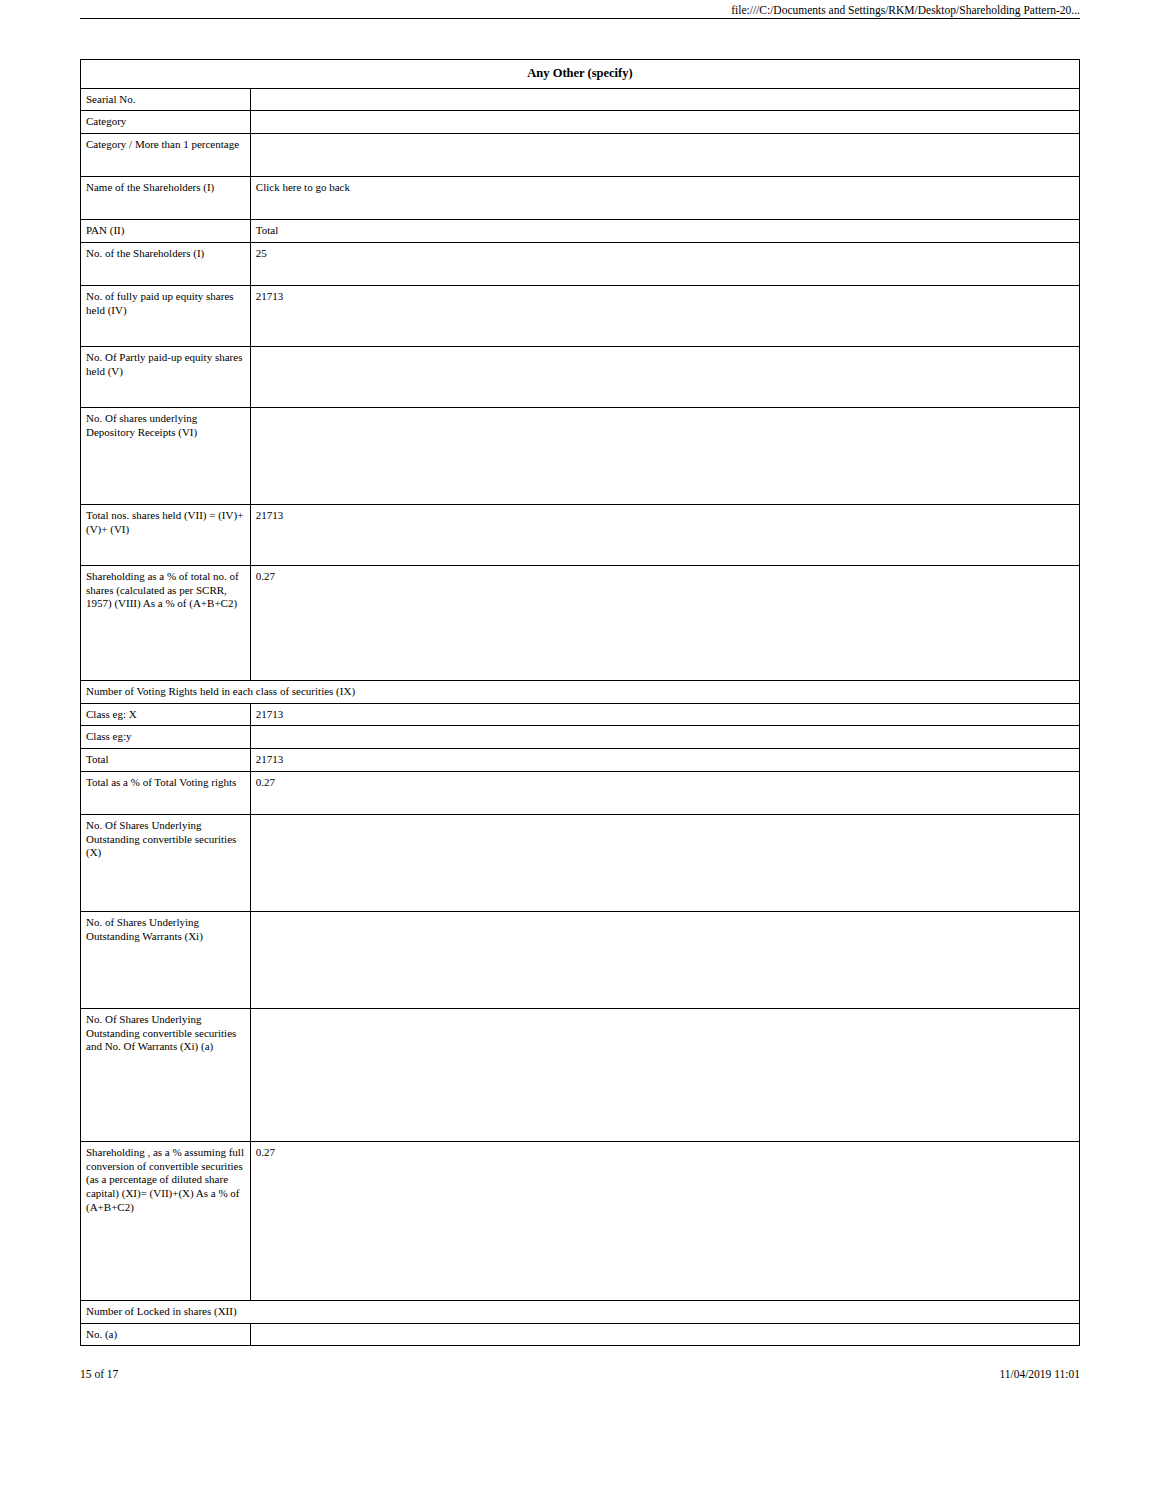file:///C:/Documents and Settings/RKM/Desktop/Shareholding Pattern-20...
| Any Other (specify) |
| --- |
| Searial No. | |
| Category | |
| Category / More than 1 percentage | |
| Name of the Shareholders (I) | Click here to go back |
| PAN (II) | Total |
| No. of the Shareholders (I) | 25 |
| No. of fully paid up equity shares held (IV) | 21713 |
| No. Of Partly paid-up equity shares held (V) | |
| No. Of shares underlying Depository Receipts (VI) | |
| Total nos. shares held (VII) = (IV)+(V)+ (VI) | 21713 |
| Shareholding as a % of total no. of shares (calculated as per SCRR, 1957) (VIII) As a % of (A+B+C2) | 0.27 |
| Number of Voting Rights held in each class of securities (IX) |
| Class eg: X | 21713 |
| Class eg:y | |
| Total | 21713 |
| Total as a % of Total Voting rights | 0.27 |
| No. Of Shares Underlying Outstanding convertible securities (X) | |
| No. of Shares Underlying Outstanding Warrants (Xi) | |
| No. Of Shares Underlying Outstanding convertible securities and No. Of Warrants (Xi) (a) | |
| Shareholding , as a % assuming full conversion of convertible securities (as a percentage of diluted share capital) (XI)= (VII)+(X) As a % of (A+B+C2) | 0.27 |
| Number of Locked in shares (XII) |
| No. (a) | |
15 of 17
11/04/2019 11:01